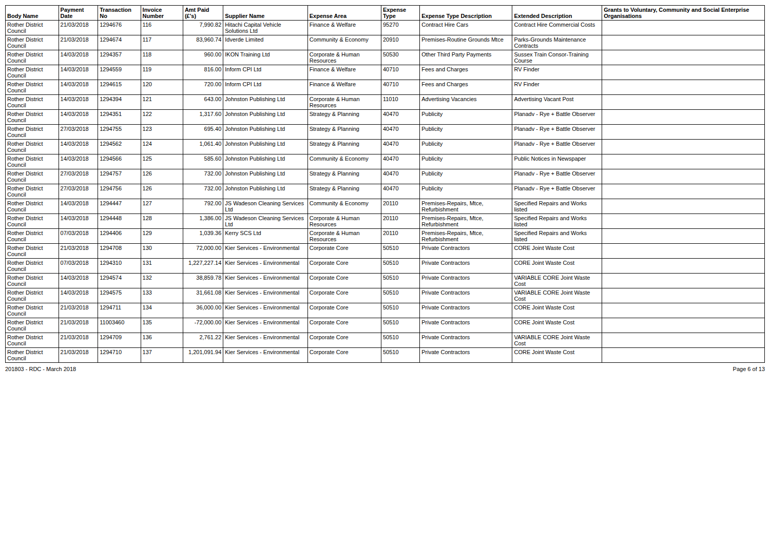| Body Name | Payment Date | Transaction No | Invoice Number | Amt Paid (£'s) | Supplier Name | Expense Area | Expense Type | Expense Type Description | Extended Description | Grants to Voluntary, Community and Social Enterprise Organisations |
| --- | --- | --- | --- | --- | --- | --- | --- | --- | --- | --- |
| Rother District Council | 21/03/2018 | 1294676 | 116 | 7,990.82 | Hitachi Capital Vehicle Solutions Ltd | Finance & Welfare | 95270 | Contract Hire Cars | Contract Hire Commercial Costs | |
| Rother District Council | 21/03/2018 | 1294674 | 117 | 83,960.74 | Idverde Limited | Community & Economy | 20910 | Premises-Routine Grounds Mtce | Parks-Grounds Maintenance Contracts | |
| Rother District Council | 14/03/2018 | 1294357 | 118 | 960.00 | IKON Training Ltd | Corporate & Human Resources | 50530 | Other Third Party Payments | Sussex Train Consor-Training Course | |
| Rother District Council | 14/03/2018 | 1294559 | 119 | 816.00 | Inform CPI Ltd | Finance & Welfare | 40710 | Fees and Charges | RV Finder | |
| Rother District Council | 14/03/2018 | 1294615 | 120 | 720.00 | Inform CPI Ltd | Finance & Welfare | 40710 | Fees and Charges | RV Finder | |
| Rother District Council | 14/03/2018 | 1294394 | 121 | 643.00 | Johnston Publishing Ltd | Corporate & Human Resources | 11010 | Advertising Vacancies | Advertising Vacant Post | |
| Rother District Council | 14/03/2018 | 1294351 | 122 | 1,317.60 | Johnston Publishing Ltd | Strategy & Planning | 40470 | Publicity | Planadv - Rye + Battle Observer | |
| Rother District Council | 27/03/2018 | 1294755 | 123 | 695.40 | Johnston Publishing Ltd | Strategy & Planning | 40470 | Publicity | Planadv - Rye + Battle Observer | |
| Rother District Council | 14/03/2018 | 1294562 | 124 | 1,061.40 | Johnston Publishing Ltd | Strategy & Planning | 40470 | Publicity | Planadv - Rye + Battle Observer | |
| Rother District Council | 14/03/2018 | 1294566 | 125 | 585.60 | Johnston Publishing Ltd | Community & Economy | 40470 | Publicity | Public Notices in Newspaper | |
| Rother District Council | 27/03/2018 | 1294757 | 126 | 732.00 | Johnston Publishing Ltd | Strategy & Planning | 40470 | Publicity | Planadv - Rye + Battle Observer | |
| Rother District Council | 27/03/2018 | 1294756 | 126 | 732.00 | Johnston Publishing Ltd | Strategy & Planning | 40470 | Publicity | Planadv - Rye + Battle Observer | |
| Rother District Council | 14/03/2018 | 1294447 | 127 | 792.00 | JS Wadeson Cleaning Services Ltd | Community & Economy | 20110 | Premises-Repairs, Mtce, Refurbishment | Specified Repairs and Works listed | |
| Rother District Council | 14/03/2018 | 1294448 | 128 | 1,386.00 | JS Wadeson Cleaning Services Ltd | Corporate & Human Resources | 20110 | Premises-Repairs, Mtce, Refurbishment | Specified Repairs and Works listed | |
| Rother District Council | 07/03/2018 | 1294406 | 129 | 1,039.36 | Kerry SCS Ltd | Corporate & Human Resources | 20110 | Premises-Repairs, Mtce, Refurbishment | Specified Repairs and Works listed | |
| Rother District Council | 21/03/2018 | 1294708 | 130 | 72,000.00 | Kier Services - Environmental | Corporate Core | 50510 | Private Contractors | CORE Joint Waste Cost | |
| Rother District Council | 07/03/2018 | 1294310 | 131 | 1,227,227.14 | Kier Services - Environmental | Corporate Core | 50510 | Private Contractors | CORE Joint Waste Cost | |
| Rother District Council | 14/03/2018 | 1294574 | 132 | 38,859.78 | Kier Services - Environmental | Corporate Core | 50510 | Private Contractors | VARIABLE CORE Joint Waste Cost | |
| Rother District Council | 14/03/2018 | 1294575 | 133 | 31,661.08 | Kier Services - Environmental | Corporate Core | 50510 | Private Contractors | VARIABLE CORE Joint Waste Cost | |
| Rother District Council | 21/03/2018 | 1294711 | 134 | 36,000.00 | Kier Services - Environmental | Corporate Core | 50510 | Private Contractors | CORE Joint Waste Cost | |
| Rother District Council | 21/03/2018 | 11003460 | 135 | -72,000.00 | Kier Services - Environmental | Corporate Core | 50510 | Private Contractors | CORE Joint Waste Cost | |
| Rother District Council | 21/03/2018 | 1294709 | 136 | 2,761.22 | Kier Services - Environmental | Corporate Core | 50510 | Private Contractors | VARIABLE CORE Joint Waste Cost | |
| Rother District Council | 21/03/2018 | 1294710 | 137 | 1,201,091.94 | Kier Services - Environmental | Corporate Core | 50510 | Private Contractors | CORE Joint Waste Cost | |
201803 - RDC - March 2018 Page 6 of 13